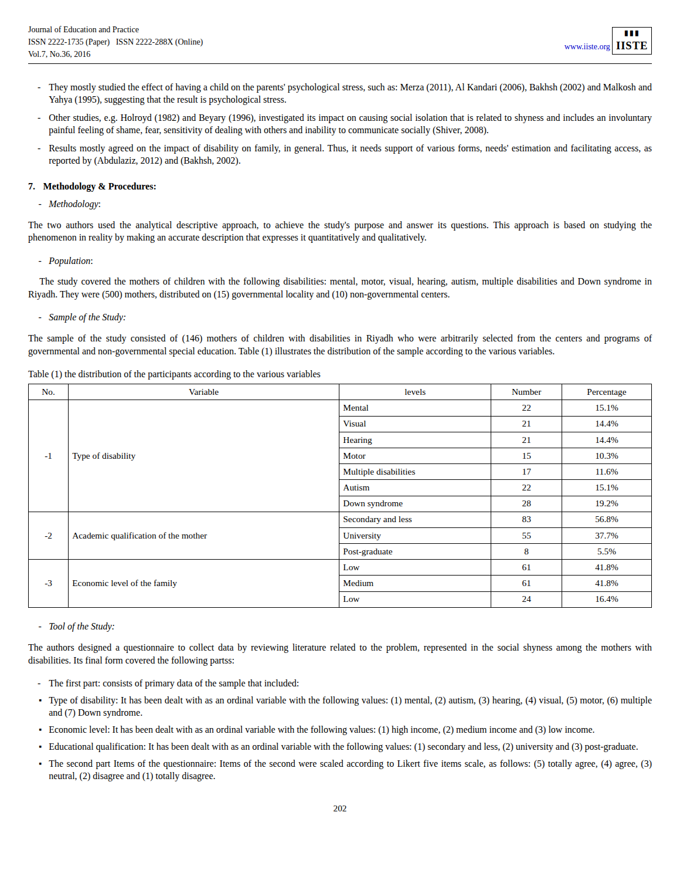Journal of Education and Practice
ISSN 2222-1735 (Paper) ISSN 2222-288X (Online)
Vol.7, No.36, 2016
www.iiste.org
▮▮▮ IISTE
They mostly studied the effect of having a child on the parents' psychological stress, such as: Merza (2011), Al Kandari (2006), Bakhsh (2002) and Malkosh and Yahya (1995), suggesting that the result is psychological stress.
Other studies, e.g. Holroyd (1982) and Beyary (1996), investigated its impact on causing social isolation that is related to shyness and includes an involuntary painful feeling of shame, fear, sensitivity of dealing with others and inability to communicate socially (Shiver, 2008).
Results mostly agreed on the impact of disability on family, in general. Thus, it needs support of various forms, needs' estimation and facilitating access, as reported by (Abdulaziz, 2012) and (Bakhsh, 2002).
7. Methodology & Procedures:
Methodology:
The two authors used the analytical descriptive approach, to achieve the study's purpose and answer its questions. This approach is based on studying the phenomenon in reality by making an accurate description that expresses it quantitatively and qualitatively.
Population:
The study covered the mothers of children with the following disabilities: mental, motor, visual, hearing, autism, multiple disabilities and Down syndrome in Riyadh. They were (500) mothers, distributed on (15) governmental locality and (10) non-governmental centers.
Sample of the Study:
The sample of the study consisted of (146) mothers of children with disabilities in Riyadh who were arbitrarily selected from the centers and programs of governmental and non-governmental special education. Table (1) illustrates the distribution of the sample according to the various variables.
Table (1) the distribution of the participants according to the various variables
| No. | Variable | levels | Number | Percentage |
| --- | --- | --- | --- | --- |
| -1 | Type of disability | Mental | 22 | 15.1% |
| Visual | 21 | 14.4% |
| Hearing | 21 | 14.4% |
| Motor | 15 | 10.3% |
| Multiple disabilities | 17 | 11.6% |
| Autism | 22 | 15.1% |
| Down syndrome | 28 | 19.2% |
| -2 | Academic qualification of the mother | Secondary and less | 83 | 56.8% |
| University | 55 | 37.7% |
| Post-graduate | 8 | 5.5% |
| -3 | Economic level of the family | Low | 61 | 41.8% |
| Medium | 61 | 41.8% |
| Low | 24 | 16.4% |
Tool of the Study:
The authors designed a questionnaire to collect data by reviewing literature related to the problem, represented in the social shyness among the mothers with disabilities. Its final form covered the following partss:
The first part: consists of primary data of the sample that included:
Type of disability: It has been dealt with as an ordinal variable with the following values: (1) mental, (2) autism, (3) hearing, (4) visual, (5) motor, (6) multiple and (7) Down syndrome.
Economic level: It has been dealt with as an ordinal variable with the following values: (1) high income, (2) medium income and (3) low income.
Educational qualification: It has been dealt with as an ordinal variable with the following values: (1) secondary and less, (2) university and (3) post-graduate.
The second part Items of the questionnaire: Items of the second were scaled according to Likert five items scale, as follows: (5) totally agree, (4) agree, (3) neutral, (2) disagree and (1) totally disagree.
202